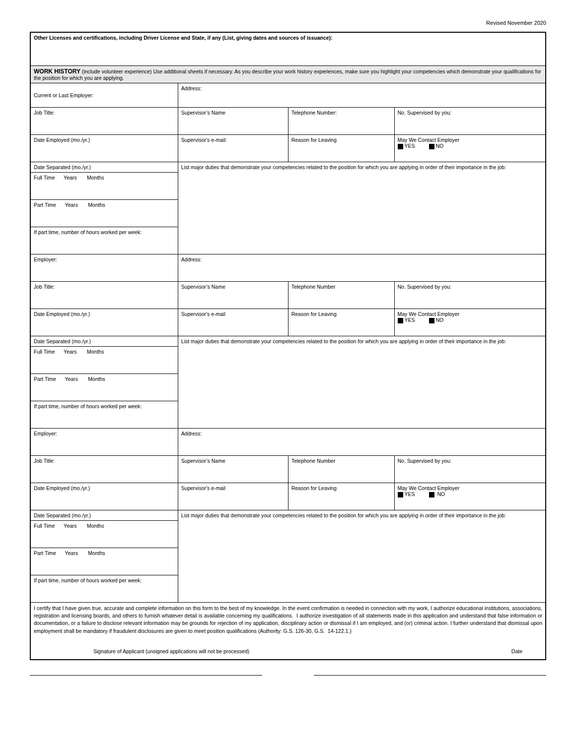Revised November 2020
| Other Licenses and certifications, including Driver License and State, if any (List, giving dates and sources of issuance): |
| WORK HISTORY (include volunteer experience) Use additional sheets if necessary. As you describe your work history experiences, make sure you highlight your competencies which demonstrate your qualifications for the position for which you are applying. |
| Current or Last Employer: | Address: |
| Job Title: | Supervisor’s Name | Telephone Number: | No. Supervised by you: |
| Date Employed (mo./yr.) | Supervisor's e-mail: | Reason for Leaving | May We Contact Employer YES NO |
| Date Separated (mo./yr.) | List major duties that demonstrate your competencies related to the position for which you are applying in order of their importance in the job: |
| Full Time Years Months |
| Part Time Years Months |
| If part time, number of hours worked per week: |
| Employer: | Address: |
| Job Title: | Supervisor’s Name | Telephone Number | No. Supervised by you: |
| Date Employed (mo./yr.) | Supervisor's e-mail | Reason for Leaving | May We Contact Employer YES NO |
| Date Separated (mo./yr.) | List major duties that demonstrate your competencies related to the position for which you are applying in order of their importance in the job: |
| Full Time Years Months |
| Part Time Years Months |
| If part time, number of hours worked per week: |
| Employer: | Address: |
| Job Title: | Supervisor’s Name | Telephone Number | No. Supervised by you: |
| Date Employed (mo./yr.) | Supervisor's e-mail | Reason for Leaving | May We Contact Employer YES NO |
| Date Separated (mo./yr.) | List major duties that demonstrate your competencies related to the position for which you are applying in order of their importance in the job: |
| Full Time Years Months |
| Part Time Years Months |
| If part time, number of hours worked per week: |
| I certify that I have given true, accurate and complete information on this form to the best of my knowledge. In the event confirmation is needed in connection with my work, I authorize educational institutions, associations, registration and licensing boards, and others to furnish whatever detail is available concerning my qualifications. I authorize investigation of all statements made in this application and understand that false information or documentation, or a failure to disclose relevant information may be grounds for rejection of my application, disciplinary action or dismissal if I am employed, and (or) criminal action. I further understand that dismissal upon employment shall be mandatory if fraudulent disclosures are given to meet position qualifications (Authority: G.S. 126-30, G.S. 14-122.1.) Signature of Applicant (unsigned applications will not be processed) Date |